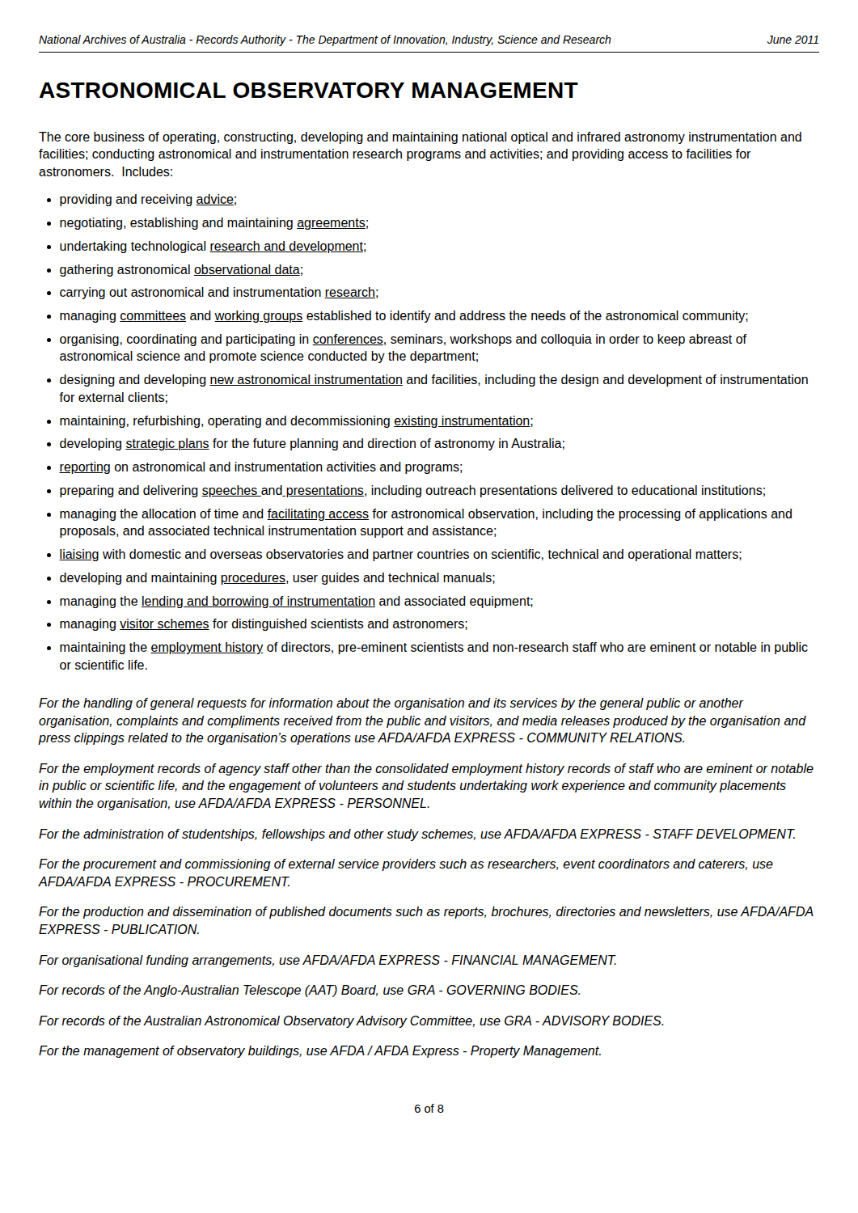National Archives of Australia - Records Authority - The Department of Innovation, Industry, Science and Research
June 2011
ASTRONOMICAL OBSERVATORY MANAGEMENT
The core business of operating, constructing, developing and maintaining national optical and infrared astronomy instrumentation and facilities; conducting astronomical and instrumentation research programs and activities; and providing access to facilities for astronomers. Includes:
providing and receiving advice;
negotiating, establishing and maintaining agreements;
undertaking technological research and development;
gathering astronomical observational data;
carrying out astronomical and instrumentation research;
managing committees and working groups established to identify and address the needs of the astronomical community;
organising, coordinating and participating in conferences, seminars, workshops and colloquia in order to keep abreast of astronomical science and promote science conducted by the department;
designing and developing new astronomical instrumentation and facilities, including the design and development of instrumentation for external clients;
maintaining, refurbishing, operating and decommissioning existing instrumentation;
developing strategic plans for the future planning and direction of astronomy in Australia;
reporting on astronomical and instrumentation activities and programs;
preparing and delivering speeches and presentations, including outreach presentations delivered to educational institutions;
managing the allocation of time and facilitating access for astronomical observation, including the processing of applications and proposals, and associated technical instrumentation support and assistance;
liaising with domestic and overseas observatories and partner countries on scientific, technical and operational matters;
developing and maintaining procedures, user guides and technical manuals;
managing the lending and borrowing of instrumentation and associated equipment;
managing visitor schemes for distinguished scientists and astronomers;
maintaining the employment history of directors, pre-eminent scientists and non-research staff who are eminent or notable in public or scientific life.
For the handling of general requests for information about the organisation and its services by the general public or another organisation, complaints and compliments received from the public and visitors, and media releases produced by the organisation and press clippings related to the organisation’s operations use AFDA/AFDA EXPRESS - COMMUNITY RELATIONS.
For the employment records of agency staff other than the consolidated employment history records of staff who are eminent or notable in public or scientific life, and the engagement of volunteers and students undertaking work experience and community placements within the organisation, use AFDA/AFDA EXPRESS - PERSONNEL.
For the administration of studentships, fellowships and other study schemes, use AFDA/AFDA EXPRESS - STAFF DEVELOPMENT.
For the procurement and commissioning of external service providers such as researchers, event coordinators and caterers, use AFDA/AFDA EXPRESS - PROCUREMENT.
For the production and dissemination of published documents such as reports, brochures, directories and newsletters, use AFDA/AFDA EXPRESS - PUBLICATION.
For organisational funding arrangements, use AFDA/AFDA EXPRESS - FINANCIAL MANAGEMENT.
For records of the Anglo-Australian Telescope (AAT) Board, use GRA - GOVERNING BODIES.
For records of the Australian Astronomical Observatory Advisory Committee, use GRA - ADVISORY BODIES.
For the management of observatory buildings, use AFDA / AFDA Express - Property Management.
6 of 8